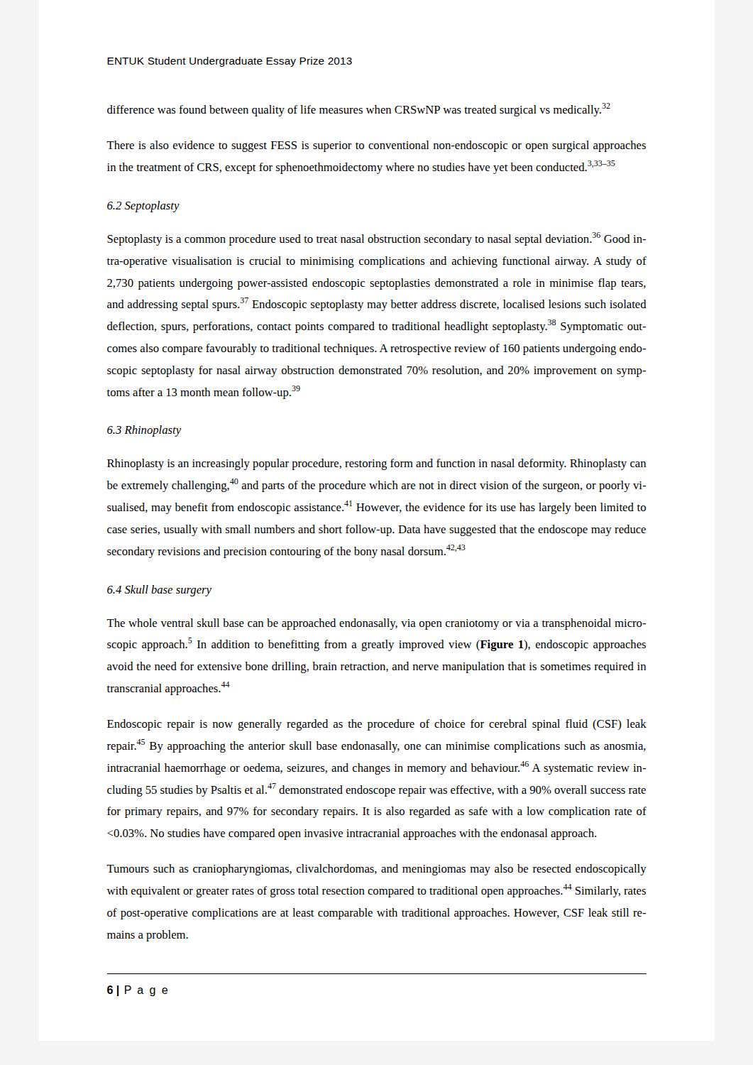ENTUK Student Undergraduate Essay Prize 2013
difference was found between quality of life measures when CRSwNP was treated surgical vs medically.32
There is also evidence to suggest FESS is superior to conventional non-endoscopic or open surgical approaches in the treatment of CRS, except for sphenoethmoidectomy where no studies have yet been conducted.3,33–35
6.2 Septoplasty
Septoplasty is a common procedure used to treat nasal obstruction secondary to nasal septal deviation.36 Good intra-operative visualisation is crucial to minimising complications and achieving functional airway. A study of 2,730 patients undergoing power-assisted endoscopic septoplasties demonstrated a role in minimise flap tears, and addressing septal spurs.37 Endoscopic septoplasty may better address discrete, localised lesions such isolated deflection, spurs, perforations, contact points compared to traditional headlight septoplasty.38 Symptomatic outcomes also compare favourably to traditional techniques. A retrospective review of 160 patients undergoing endoscopic septoplasty for nasal airway obstruction demonstrated 70% resolution, and 20% improvement on symptoms after a 13 month mean follow-up.39
6.3 Rhinoplasty
Rhinoplasty is an increasingly popular procedure, restoring form and function in nasal deformity. Rhinoplasty can be extremely challenging,40 and parts of the procedure which are not in direct vision of the surgeon, or poorly visualised, may benefit from endoscopic assistance.41 However, the evidence for its use has largely been limited to case series, usually with small numbers and short follow-up. Data have suggested that the endoscope may reduce secondary revisions and precision contouring of the bony nasal dorsum.42,43
6.4 Skull base surgery
The whole ventral skull base can be approached endonasally, via open craniotomy or via a transphenoidal microscopic approach.5 In addition to benefitting from a greatly improved view (Figure 1), endoscopic approaches avoid the need for extensive bone drilling, brain retraction, and nerve manipulation that is sometimes required in transcranial approaches.44
Endoscopic repair is now generally regarded as the procedure of choice for cerebral spinal fluid (CSF) leak repair.45 By approaching the anterior skull base endonasally, one can minimise complications such as anosmia, intracranial haemorrhage or oedema, seizures, and changes in memory and behaviour.46 A systematic review including 55 studies by Psaltis et al.47 demonstrated endoscope repair was effective, with a 90% overall success rate for primary repairs, and 97% for secondary repairs. It is also regarded as safe with a low complication rate of <0.03%. No studies have compared open invasive intracranial approaches with the endonasal approach.
Tumours such as craniopharyngiomas, clivalchordomas, and meningiomas may also be resected endoscopically with equivalent or greater rates of gross total resection compared to traditional open approaches.44 Similarly, rates of post-operative complications are at least comparable with traditional approaches. However, CSF leak still remains a problem.
6 | P a g e